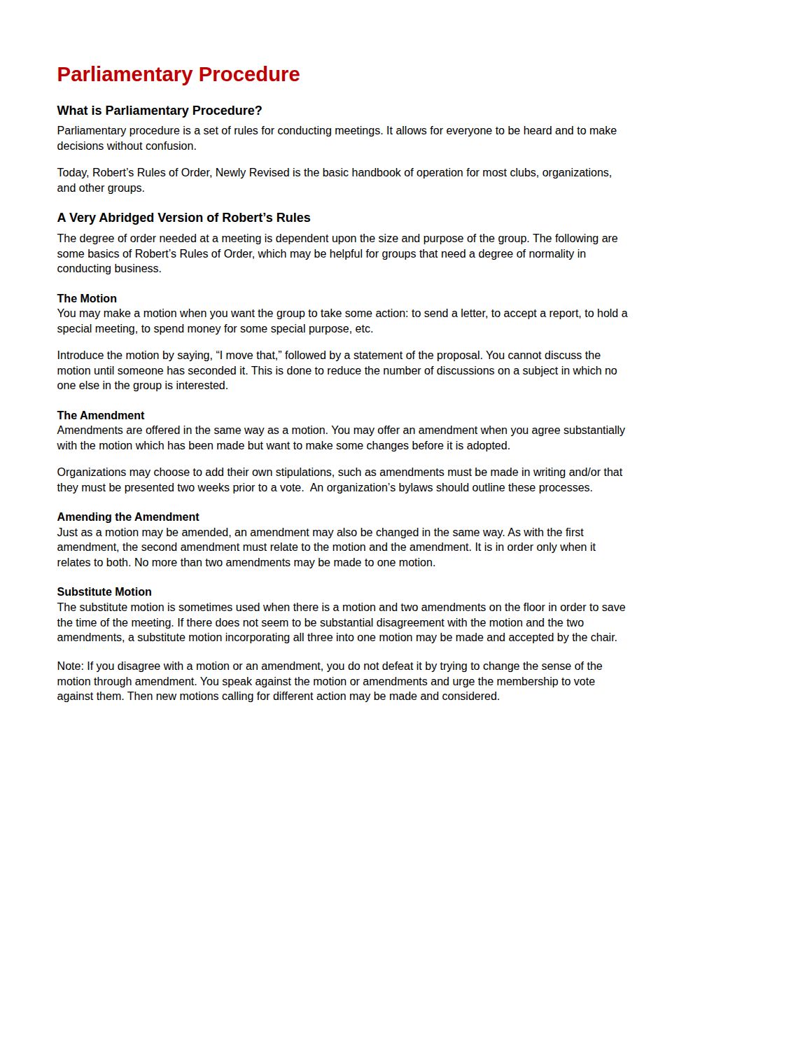Parliamentary Procedure
What is Parliamentary Procedure?
Parliamentary procedure is a set of rules for conducting meetings. It allows for everyone to be heard and to make decisions without confusion.
Today, Robert’s Rules of Order, Newly Revised is the basic handbook of operation for most clubs, organizations, and other groups.
A Very Abridged Version of Robert’s Rules
The degree of order needed at a meeting is dependent upon the size and purpose of the group. The following are some basics of Robert’s Rules of Order, which may be helpful for groups that need a degree of normality in conducting business.
The Motion
You may make a motion when you want the group to take some action: to send a letter, to accept a report, to hold a special meeting, to spend money for some special purpose, etc.
Introduce the motion by saying, “I move that,” followed by a statement of the proposal. You cannot discuss the motion until someone has seconded it. This is done to reduce the number of discussions on a subject in which no one else in the group is interested.
The Amendment
Amendments are offered in the same way as a motion. You may offer an amendment when you agree substantially with the motion which has been made but want to make some changes before it is adopted.
Organizations may choose to add their own stipulations, such as amendments must be made in writing and/or that they must be presented two weeks prior to a vote. An organization’s bylaws should outline these processes.
Amending the Amendment
Just as a motion may be amended, an amendment may also be changed in the same way. As with the first amendment, the second amendment must relate to the motion and the amendment. It is in order only when it relates to both. No more than two amendments may be made to one motion.
Substitute Motion
The substitute motion is sometimes used when there is a motion and two amendments on the floor in order to save the time of the meeting. If there does not seem to be substantial disagreement with the motion and the two amendments, a substitute motion incorporating all three into one motion may be made and accepted by the chair.
Note: If you disagree with a motion or an amendment, you do not defeat it by trying to change the sense of the motion through amendment. You speak against the motion or amendments and urge the membership to vote against them. Then new motions calling for different action may be made and considered.